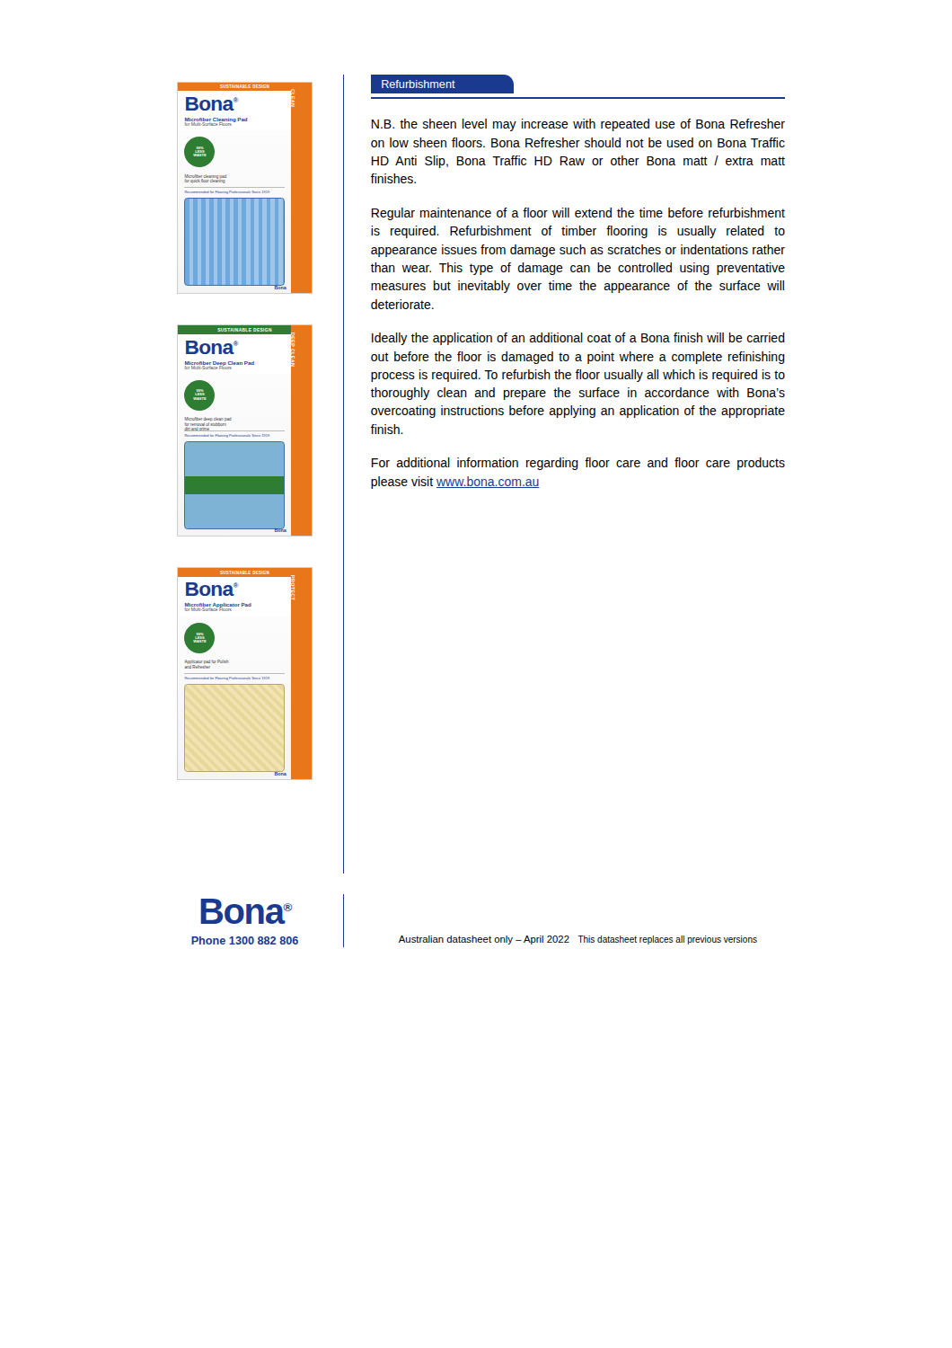SUSTAINABLE DESIGN
CLEAN
Bona®
Microfiber Cleaning Pad
for Multi-Surface Floors
99%
LESS
WASTE
Microfiber cleaning pad
for quick floor cleaning
Recommended for Flooring Professionals Since 1919
Bona
SUSTAINABLE DESIGN
DEEP CLEAN
Bona®
Microfiber Deep Clean Pad
for Multi-Surface Floors
99%
LESS
WASTE
Microfiber deep clean pad
for removal of stubborn
dirt and grime
Recommended for Flooring Professionals Since 1919
Bona
SUSTAINABLE DESIGN
PROTECT
Bona®
Microfiber Applicator Pad
for Multi-Surface Floors
99%
LESS
WASTE
Applicator pad for Polish
and Refresher
Recommended for Flooring Professionals Since 1919
Bona
Refurbishment
N.B. the sheen level may increase with repeated use of Bona Refresher on low sheen floors. Bona Refresher should not be used on Bona Traffic HD Anti Slip, Bona Traffic HD Raw or other Bona matt / extra matt finishes.
Regular maintenance of a floor will extend the time before refurbishment is required. Refurbishment of timber flooring is usually related to appearance issues from damage such as scratches or indentations rather than wear. This type of damage can be controlled using preventative measures but inevitably over time the appearance of the surface will deteriorate.
Ideally the application of an additional coat of a Bona finish will be carried out before the floor is damaged to a point where a complete refinishing process is required. To refurbish the floor usually all which is required is to thoroughly clean and prepare the surface in accordance with Bona’s overcoating instructions before applying an application of the appropriate finish.
For additional information regarding floor care and floor care products please visit www.bona.com.au
Bona®
Phone 1300 882 806
Australian datasheet only – April 2022 This datasheet replaces all previous versions